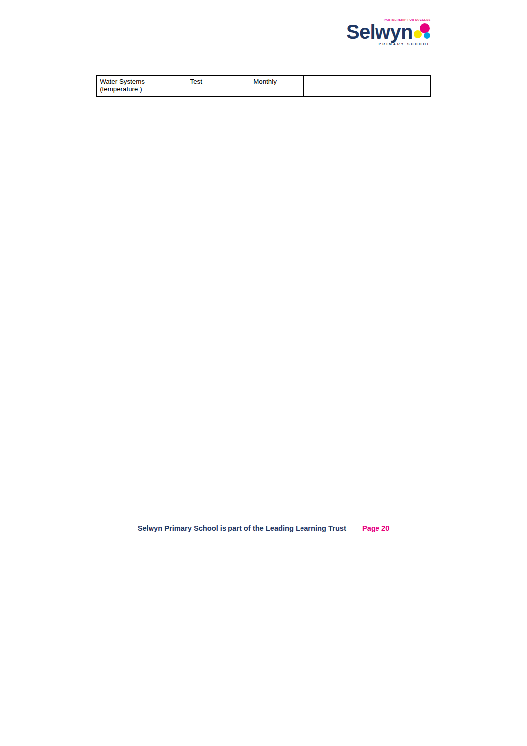Partnership for Success
Selwyn
Primary School
| Water Systems (temperature ) | Test | Monthly | | | |
Selwyn Primary School is part of the Leading Learning Trust Page 20